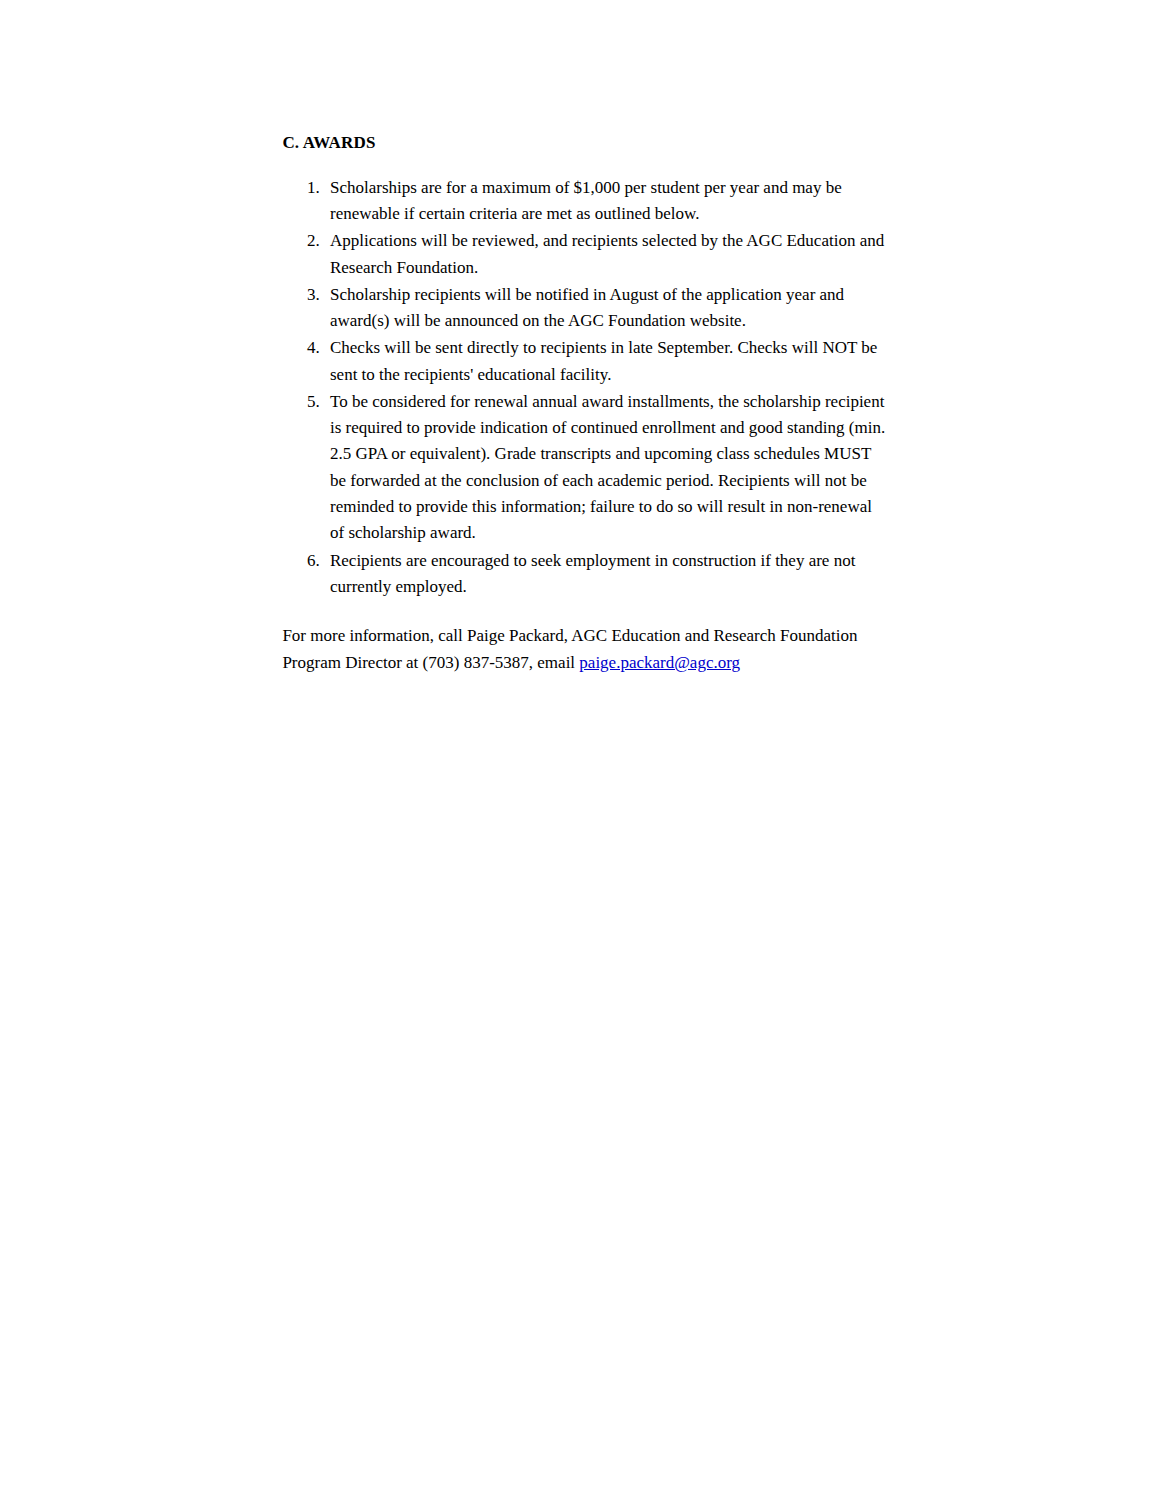C. AWARDS
Scholarships are for a maximum of $1,000 per student per year and may be renewable if certain criteria are met as outlined below.
Applications will be reviewed, and recipients selected by the AGC Education and Research Foundation.
Scholarship recipients will be notified in August of the application year and award(s) will be announced on the AGC Foundation website.
Checks will be sent directly to recipients in late September. Checks will NOT be sent to the recipients' educational facility.
To be considered for renewal annual award installments, the scholarship recipient is required to provide indication of continued enrollment and good standing (min. 2.5 GPA or equivalent). Grade transcripts and upcoming class schedules MUST be forwarded at the conclusion of each academic period. Recipients will not be reminded to provide this information; failure to do so will result in non-renewal of scholarship award.
Recipients are encouraged to seek employment in construction if they are not currently employed.
For more information, call Paige Packard, AGC Education and Research Foundation Program Director at (703) 837-5387, email paige.packard@agc.org